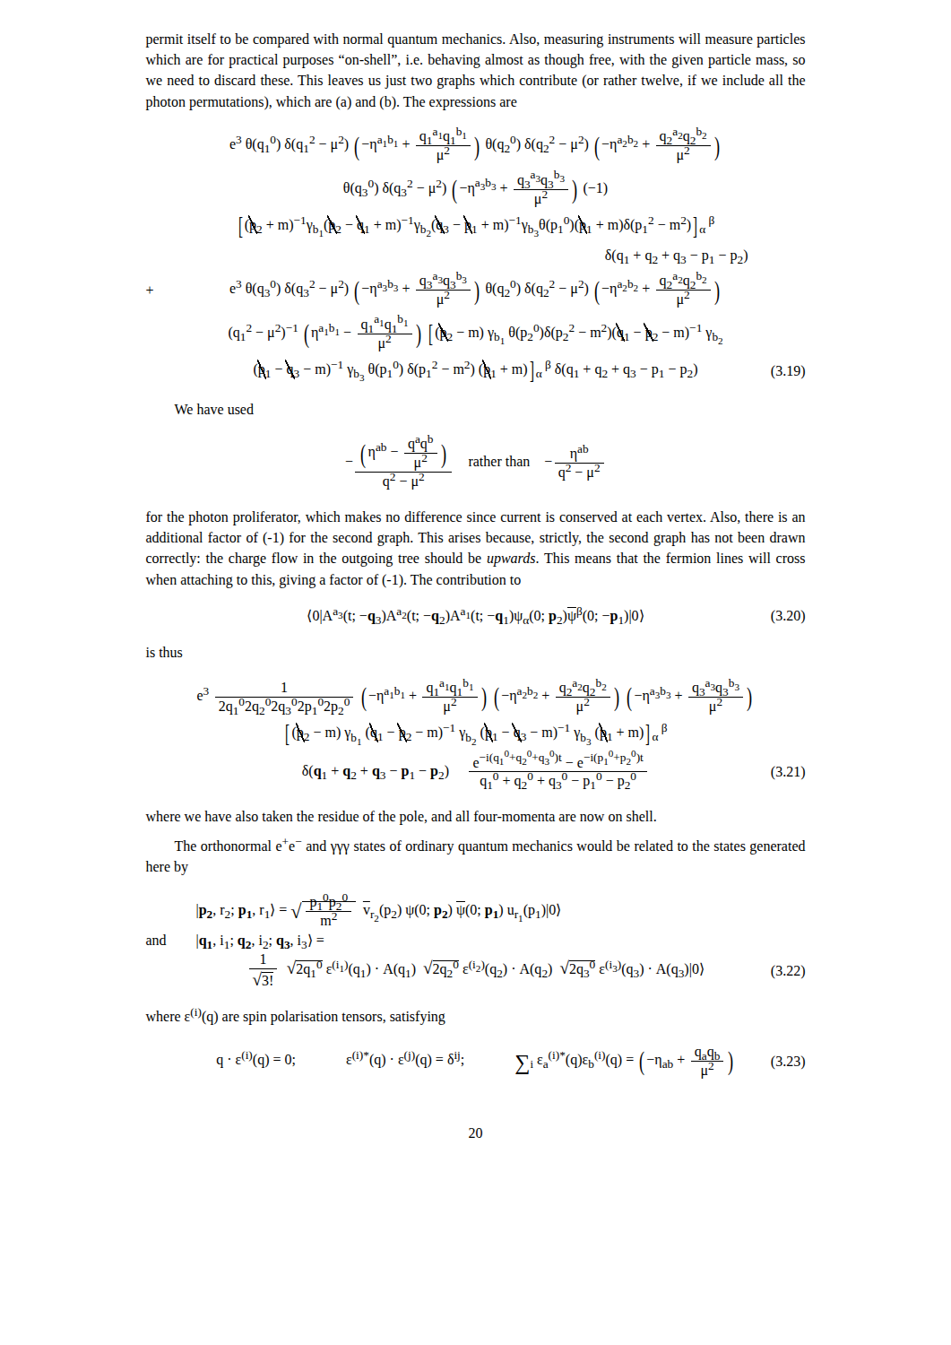permit itself to be compared with normal quantum mechanics. Also, measuring instruments will measure particles which are for practical purposes “on-shell”, i.e. behaving almost as though free, with the given particle mass, so we need to discard these. This leaves us just two graphs which contribute (or rather twelve, if we include all the photon permutations), which are (a) and (b). The expressions are
e3 θ(q10) δ(q12 − μ2) (−ηa1b1 + q1a1q1b1 μ2) θ(q20) δ(q22 − μ2) (−ηa2b2 + q2a2q2b2 μ2)
θ(q30) δ(q32 − μ2) (−ηa3b3 + q3a3q3b3 μ2) (−1)
[(p2 + m)−1γb1(p2 − q1 + m)−1γb2(q3 − p1 + m)−1γb3θ(p10)(p1 + m)δ(p12 − m2)]α β
δ(q1 + q2 + q3 − p1 − p2)
+
e3 θ(q30) δ(q32 − μ2) (−ηa3b3 + q3a3q3b3 μ2) θ(q20) δ(q22 − μ2) (−ηa2b2 + q2a2q2b2 μ2)
(q12 − μ2)−1 (ηa1b1 − q1a1q1b1 μ2) [(p2 − m) γb1 θ(p20)δ(p22 − m2)(q1 − p2 − m)−1 γb2
(p1 − q3 − m)−1 γb3 θ(p10) δ(p12 − m2) (p1 + m)]α β δ(q1 + q2 + q3 − p1 − p2)
(3.19)
We have used
−(ηab − qaqb μ2) q2 − μ2 rather than −ηab q2 − μ2
for the photon proliferator, which makes no difference since current is conserved at each vertex. Also, there is an additional factor of (-1) for the second graph. This arises because, strictly, the second graph has not been drawn correctly: the charge flow in the outgoing tree should be upwards. This means that the fermion lines will cross when attaching to this, giving a factor of (-1). The contribution to
⟨0|Aa3(t; −q3)Aa2(t; −q2)Aa1(t; −q1)ψα(0; p2)ψβ(0; −p1)|0⟩
(3.20)
is thus
e3 12q102q202q302p102p20 (−ηa1b1 + q1a1q1b1 μ2) (−ηa2b2 + q2a2q2b2 μ2) (−ηa3b3 + q3a3q3b3 μ2)
[(p2 − m) γb1 (q1 − p2 − m)−1 γb2 (p1 − q3 − m)−1 γb3 (p1 + m)]α β
δ(q1 + q2 + q3 − p1 − p2) e−i(q10+q20+q30)t − e−i(p10+p20)t q10 + q20 + q30 − p10 − p20
(3.21)
where we have also taken the residue of the pole, and all four-momenta are now on shell.
The orthonormal e+e− and γγγ states of ordinary quantum mechanics would be related to the states generated here by
|p2, r2; p1, r1⟩ = √p10p20 m2 vr2(p2) ψ(0; p2) ψ(0; p1) ur1(p1)|0⟩
and
|q1, i1; q2, i2; q3, i3⟩ =
1√3! √2q10 ε(i1)(q1) · A(q1) √2q20 ε(i2)(q2) · A(q2) √2q30 ε(i3)(q3) · A(q3)|0⟩
(3.22)
where ε(i)(q) are spin polarisation tensors, satisfying
q · ε(i)(q) = 0; ε(i)*(q) · ε(j)(q) = δij; ∑i εa(i)*(q)εb(i)(q) = (−ηab + qaqb μ2)
(3.23)
20